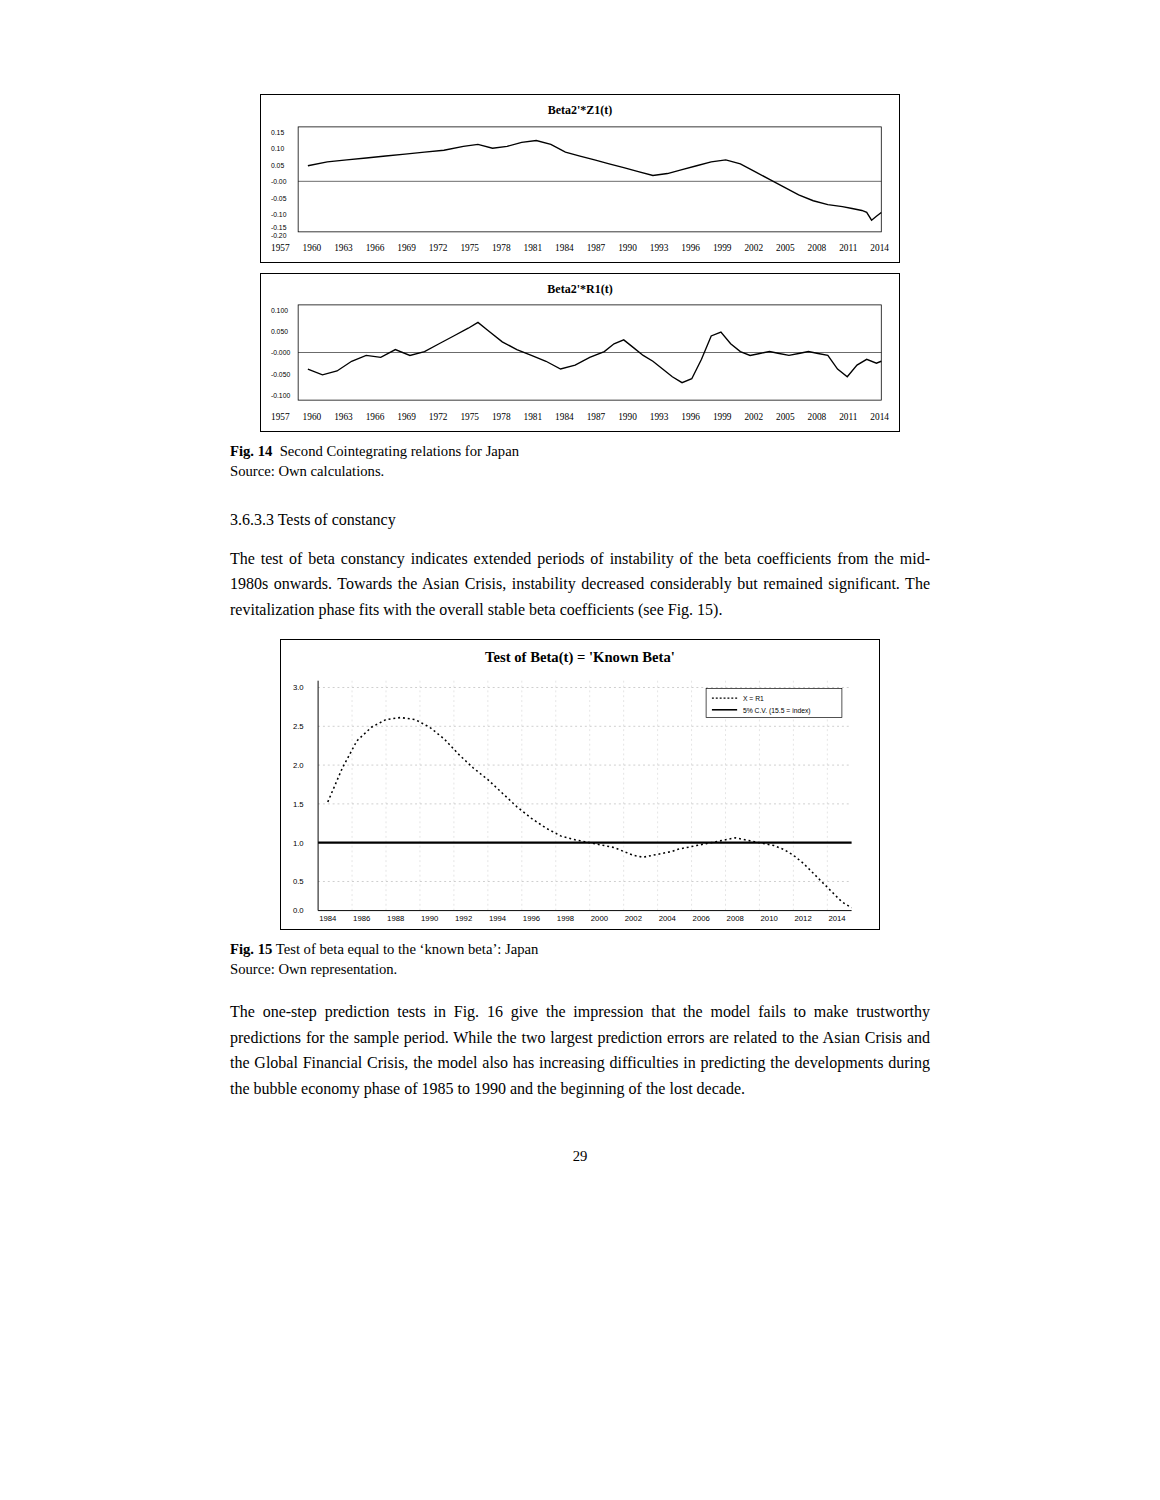Beta2'*Z1(t)
0.15 0.10 0.05 -0.00 -0.05 -0.10 -0.15 -0.20
19571960196319661969197219751978198119841987199019931996199920022005200820112014
Beta2'*R1(t)
0.100 0.050 -0.000 -0.050 -0.100
19571960196319661969197219751978198119841987199019931996199920022005200820112014
Fig. 14 Second Cointegrating relations for Japan Source: Own calculations.
3.6.3.3 Tests of constancy
The test of beta constancy indicates extended periods of instability of the beta coefficients from the mid-1980s onwards. Towards the Asian Crisis, instability decreased considerably but remained significant. The revitalization phase fits with the overall stable beta coefficients (see Fig. 15).
Test of Beta(t) = 'Known Beta'
3.0 2.5 2.0 1.5 1.0 0.5 0.0 X = R1 5% C.V. (15.5 = index) 1984 1986 1988 1990 1992 1994 1996 1998 2000 2002 2004 2006 2008 2010 2012 2014
Fig. 15 Test of beta equal to the ‘known beta’: Japan Source: Own representation.
The one-step prediction tests in Fig. 16 give the impression that the model fails to make trustworthy predictions for the sample period. While the two largest prediction errors are related to the Asian Crisis and the Global Financial Crisis, the model also has increasing difficulties in predicting the developments during the bubble economy phase of 1985 to 1990 and the beginning of the lost decade.
29